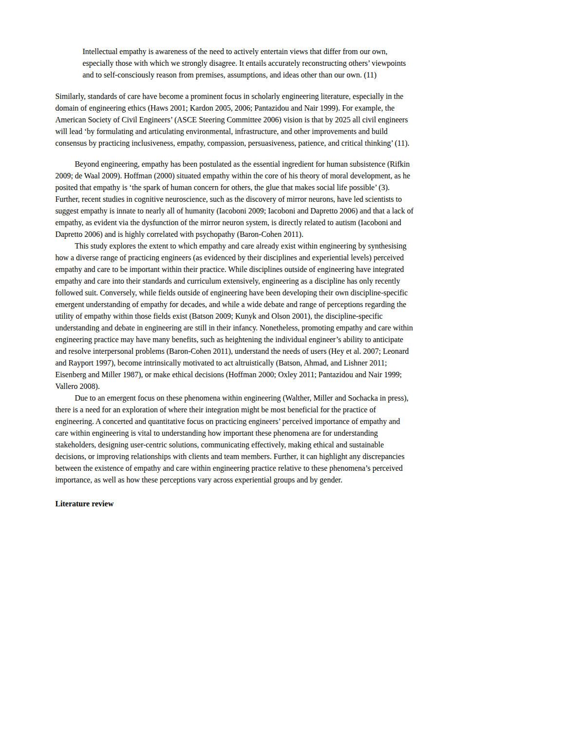Intellectual empathy is awareness of the need to actively entertain views that differ from our own, especially those with which we strongly disagree. It entails accurately reconstructing others’ viewpoints and to self-consciously reason from premises, assumptions, and ideas other than our own. (11)
Similarly, standards of care have become a prominent focus in scholarly engineering literature, especially in the domain of engineering ethics (Haws 2001; Kardon 2005, 2006; Pantazidou and Nair 1999). For example, the American Society of Civil Engineers’ (ASCE Steering Committee 2006) vision is that by 2025 all civil engineers will lead ‘by formulating and articulating environmental, infrastructure, and other improvements and build consensus by practicing inclusiveness, empathy, compassion, persuasiveness, patience, and critical thinking’ (11).
Beyond engineering, empathy has been postulated as the essential ingredient for human subsistence (Rifkin 2009; de Waal 2009). Hoffman (2000) situated empathy within the core of his theory of moral development, as he posited that empathy is ‘the spark of human concern for others, the glue that makes social life possible’ (3). Further, recent studies in cognitive neuroscience, such as the discovery of mirror neurons, have led scientists to suggest empathy is innate to nearly all of humanity (Iacoboni 2009; Iacoboni and Dapretto 2006) and that a lack of empathy, as evident via the dysfunction of the mirror neuron system, is directly related to autism (Iacoboni and Dapretto 2006) and is highly correlated with psychopathy (Baron-Cohen 2011).
This study explores the extent to which empathy and care already exist within engineering by synthesising how a diverse range of practicing engineers (as evidenced by their disciplines and experiential levels) perceived empathy and care to be important within their practice. While disciplines outside of engineering have integrated empathy and care into their standards and curriculum extensively, engineering as a discipline has only recently followed suit. Conversely, while fields outside of engineering have been developing their own discipline-specific emergent understanding of empathy for decades, and while a wide debate and range of perceptions regarding the utility of empathy within those fields exist (Batson 2009; Kunyk and Olson 2001), the discipline-specific understanding and debate in engineering are still in their infancy. Nonetheless, promoting empathy and care within engineering practice may have many benefits, such as heightening the individual engineer’s ability to anticipate and resolve interpersonal problems (Baron-Cohen 2011), understand the needs of users (Hey et al. 2007; Leonard and Rayport 1997), become intrinsically motivated to act altruistically (Batson, Ahmad, and Lishner 2011; Eisenberg and Miller 1987), or make ethical decisions (Hoffman 2000; Oxley 2011; Pantazidou and Nair 1999; Vallero 2008).
Due to an emergent focus on these phenomena within engineering (Walther, Miller and Sochacka in press), there is a need for an exploration of where their integration might be most beneficial for the practice of engineering. A concerted and quantitative focus on practicing engineers’ perceived importance of empathy and care within engineering is vital to understanding how important these phenomena are for understanding stakeholders, designing user-centric solutions, communicating effectively, making ethical and sustainable decisions, or improving relationships with clients and team members. Further, it can highlight any discrepancies between the existence of empathy and care within engineering practice relative to these phenomena’s perceived importance, as well as how these perceptions vary across experiential groups and by gender.
Literature review